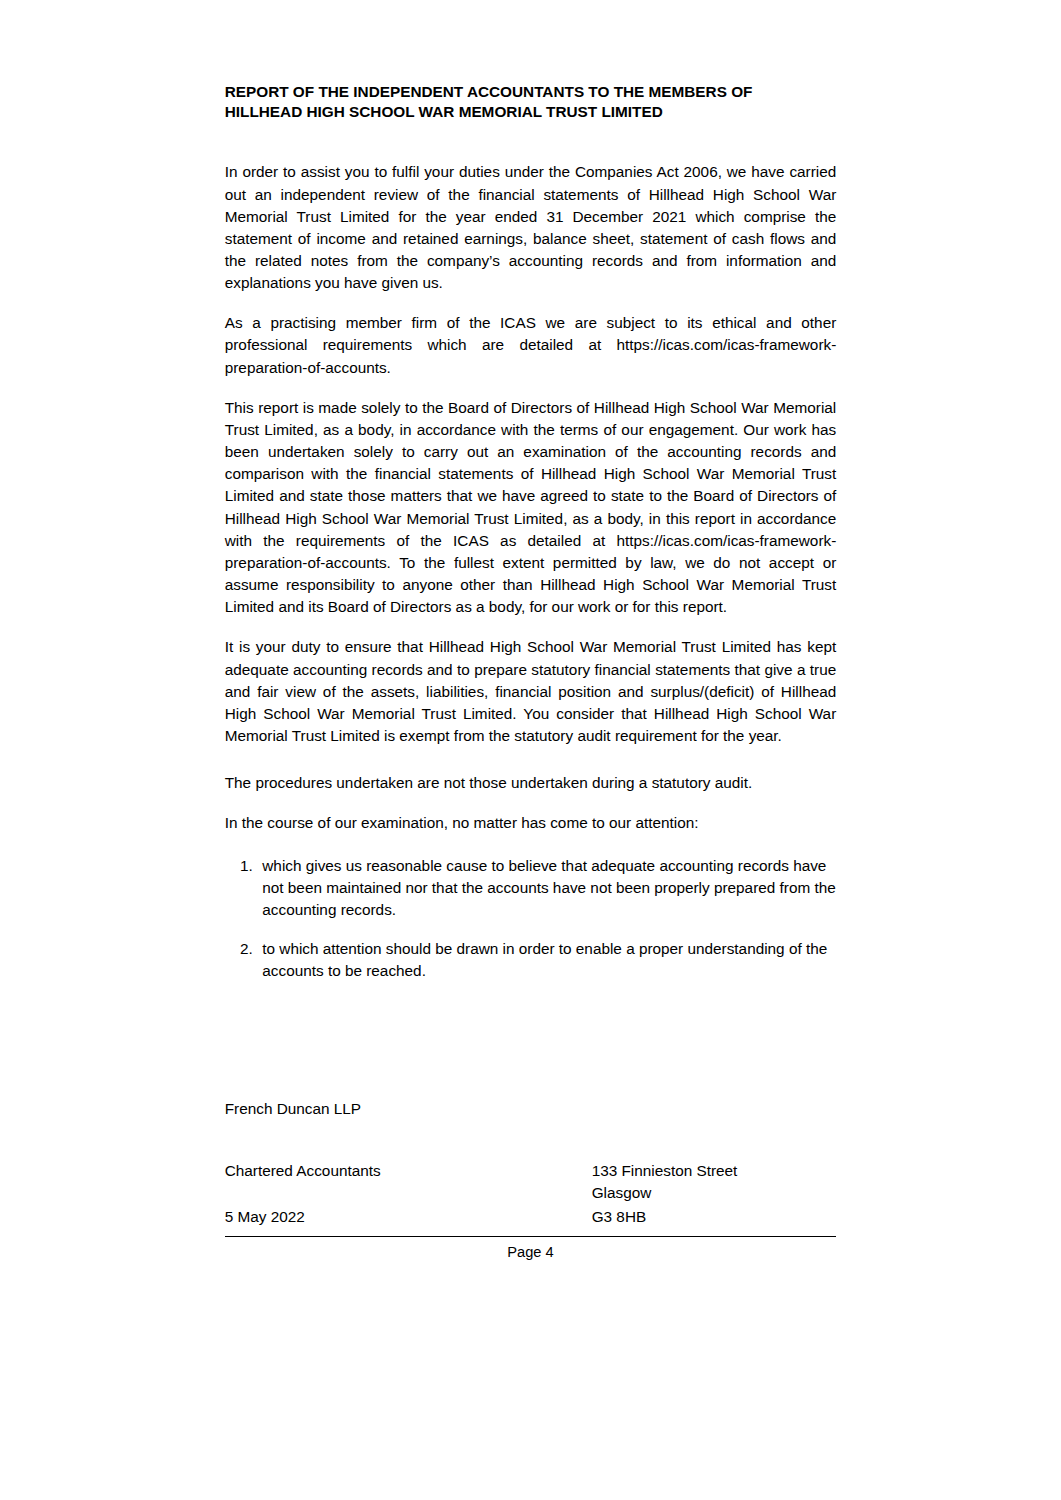Report of the Independent Accountants to the Members of
Hillhead High School War Memorial Trust Limited
In order to assist you to fulfil your duties under the Companies Act 2006, we have carried out an independent review of the financial statements of Hillhead High School War Memorial Trust Limited for the year ended 31 December 2021 which comprise the statement of income and retained earnings, balance sheet, statement of cash flows and the related notes from the company’s accounting records and from information and explanations you have given us.
As a practising member firm of the ICAS we are subject to its ethical and other professional requirements which are detailed at https://icas.com/icas-framework-preparation-of-accounts.
This report is made solely to the Board of Directors of Hillhead High School War Memorial Trust Limited, as a body, in accordance with the terms of our engagement. Our work has been undertaken solely to carry out an examination of the accounting records and comparison with the financial statements of Hillhead High School War Memorial Trust Limited and state those matters that we have agreed to state to the Board of Directors of Hillhead High School War Memorial Trust Limited, as a body, in this report in accordance with the requirements of the ICAS as detailed at https://icas.com/icas-framework-preparation-of-accounts. To the fullest extent permitted by law, we do not accept or assume responsibility to anyone other than Hillhead High School War Memorial Trust Limited and its Board of Directors as a body, for our work or for this report.
It is your duty to ensure that Hillhead High School War Memorial Trust Limited has kept adequate accounting records and to prepare statutory financial statements that give a true and fair view of the assets, liabilities, financial position and surplus/(deficit) of Hillhead High School War Memorial Trust Limited. You consider that Hillhead High School War Memorial Trust Limited is exempt from the statutory audit requirement for the year.
The procedures undertaken are not those undertaken during a statutory audit.
In the course of our examination, no matter has come to our attention:
which gives us reasonable cause to believe that adequate accounting records have not been maintained nor that the accounts have not been properly prepared from the accounting records.
to which attention should be drawn in order to enable a proper understanding of the accounts to be reached.
French Duncan LLP
Chartered Accountants
133 Finnieston Street
Glasgow
5 May 2022
G3 8HB
Page 4